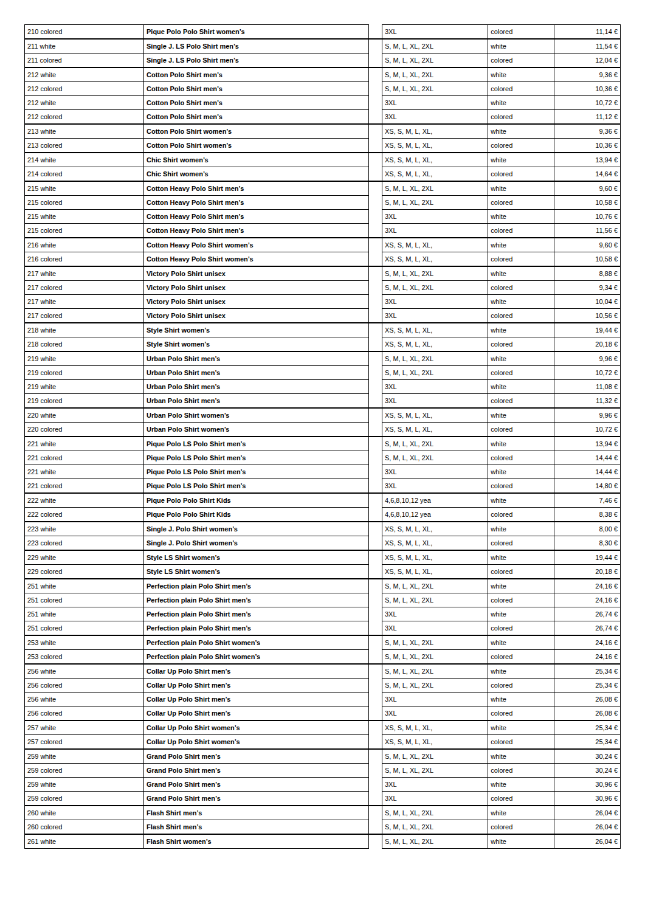| 210 colored | Pique Polo Polo Shirt women’s | | 3XL | colored | 11,14 € |
| 211 white | Single J. LS Polo Shirt men’s | | S, M, L, XL, 2XL | white | 11,54 € |
| 211 colored | Single J. LS Polo Shirt men’s | | S, M, L, XL, 2XL | colored | 12,04 € |
| 212 white | Cotton Polo Shirt men’s | | S, M, L, XL, 2XL | white | 9,36 € |
| 212 colored | Cotton Polo Shirt men’s | | S, M, L, XL, 2XL | colored | 10,36 € |
| 212 white | Cotton Polo Shirt men’s | | 3XL | white | 10,72 € |
| 212 colored | Cotton Polo Shirt men’s | | 3XL | colored | 11,12 € |
| 213 white | Cotton Polo Shirt women’s | | XS, S, M, L, XL, | white | 9,36 € |
| 213 colored | Cotton Polo Shirt women’s | | XS, S, M, L, XL, | colored | 10,36 € |
| 214 white | Chic Shirt women’s | | XS, S, M, L, XL, | white | 13,94 € |
| 214 colored | Chic Shirt women’s | | XS, S, M, L, XL, | colored | 14,64 € |
| 215 white | Cotton Heavy Polo Shirt men’s | | S, M, L, XL, 2XL | white | 9,60 € |
| 215 colored | Cotton Heavy Polo Shirt men’s | | S, M, L, XL, 2XL | colored | 10,58 € |
| 215 white | Cotton Heavy Polo Shirt men’s | | 3XL | white | 10,76 € |
| 215 colored | Cotton Heavy Polo Shirt men’s | | 3XL | colored | 11,56 € |
| 216 white | Cotton Heavy Polo Shirt women’s | | XS, S, M, L, XL, | white | 9,60 € |
| 216 colored | Cotton Heavy Polo Shirt women’s | | XS, S, M, L, XL, | colored | 10,58 € |
| 217 white | Victory Polo Shirt unisex | | S, M, L, XL, 2XL | white | 8,88 € |
| 217 colored | Victory Polo Shirt unisex | | S, M, L, XL, 2XL | colored | 9,34 € |
| 217 white | Victory Polo Shirt unisex | | 3XL | white | 10,04 € |
| 217 colored | Victory Polo Shirt unisex | | 3XL | colored | 10,56 € |
| 218 white | Style Shirt women’s | | XS, S, M, L, XL, | white | 19,44 € |
| 218 colored | Style Shirt women’s | | XS, S, M, L, XL, | colored | 20,18 € |
| 219 white | Urban Polo Shirt men’s | | S, M, L, XL, 2XL | white | 9,96 € |
| 219 colored | Urban Polo Shirt men’s | | S, M, L, XL, 2XL | colored | 10,72 € |
| 219 white | Urban Polo Shirt men’s | | 3XL | white | 11,08 € |
| 219 colored | Urban Polo Shirt men’s | | 3XL | colored | 11,32 € |
| 220 white | Urban Polo Shirt women’s | | XS, S, M, L, XL, | white | 9,96 € |
| 220 colored | Urban Polo Shirt women’s | | XS, S, M, L, XL, | colored | 10,72 € |
| 221 white | Pique Polo LS Polo Shirt men’s | | S, M, L, XL, 2XL | white | 13,94 € |
| 221 colored | Pique Polo LS Polo Shirt men’s | | S, M, L, XL, 2XL | colored | 14,44 € |
| 221 white | Pique Polo LS Polo Shirt men’s | | 3XL | white | 14,44 € |
| 221 colored | Pique Polo LS Polo Shirt men’s | | 3XL | colored | 14,80 € |
| 222 white | Pique Polo Polo Shirt Kids | | 4,6,8,10,12 yea | white | 7,46 € |
| 222 colored | Pique Polo Polo Shirt Kids | | 4,6,8,10,12 yea | colored | 8,38 € |
| 223 white | Single J. Polo Shirt women’s | | XS, S, M, L, XL, | white | 8,00 € |
| 223 colored | Single J. Polo Shirt women’s | | XS, S, M, L, XL, | colored | 8,30 € |
| 229 white | Style LS Shirt women’s | | XS, S, M, L, XL, | white | 19,44 € |
| 229 colored | Style LS Shirt women’s | | XS, S, M, L, XL, | colored | 20,18 € |
| 251 white | Perfection plain Polo Shirt men’s | | S, M, L, XL, 2XL | white | 24,16 € |
| 251 colored | Perfection plain Polo Shirt men’s | | S, M, L, XL, 2XL | colored | 24,16 € |
| 251 white | Perfection plain Polo Shirt men’s | | 3XL | white | 26,74 € |
| 251 colored | Perfection plain Polo Shirt men’s | | 3XL | colored | 26,74 € |
| 253 white | Perfection plain Polo Shirt women’s | | S, M, L, XL, 2XL | white | 24,16 € |
| 253 colored | Perfection plain Polo Shirt women’s | | S, M, L, XL, 2XL | colored | 24,16 € |
| 256 white | Collar Up Polo Shirt men’s | | S, M, L, XL, 2XL | white | 25,34 € |
| 256 colored | Collar Up Polo Shirt men’s | | S, M, L, XL, 2XL | colored | 25,34 € |
| 256 white | Collar Up Polo Shirt men’s | | 3XL | white | 26,08 € |
| 256 colored | Collar Up Polo Shirt men’s | | 3XL | colored | 26,08 € |
| 257 white | Collar Up Polo Shirt women’s | | XS, S, M, L, XL, | white | 25,34 € |
| 257 colored | Collar Up Polo Shirt women’s | | XS, S, M, L, XL, | colored | 25,34 € |
| 259 white | Grand Polo Shirt men’s | | S, M, L, XL, 2XL | white | 30,24 € |
| 259 colored | Grand Polo Shirt men’s | | S, M, L, XL, 2XL | colored | 30,24 € |
| 259 white | Grand Polo Shirt men’s | | 3XL | white | 30,96 € |
| 259 colored | Grand Polo Shirt men’s | | 3XL | colored | 30,96 € |
| 260 white | Flash Shirt men’s | | S, M, L, XL, 2XL | white | 26,04 € |
| 260 colored | Flash Shirt men’s | | S, M, L, XL, 2XL | colored | 26,04 € |
| 261 white | Flash Shirt women’s | | S, M, L, XL, 2XL | white | 26,04 € |